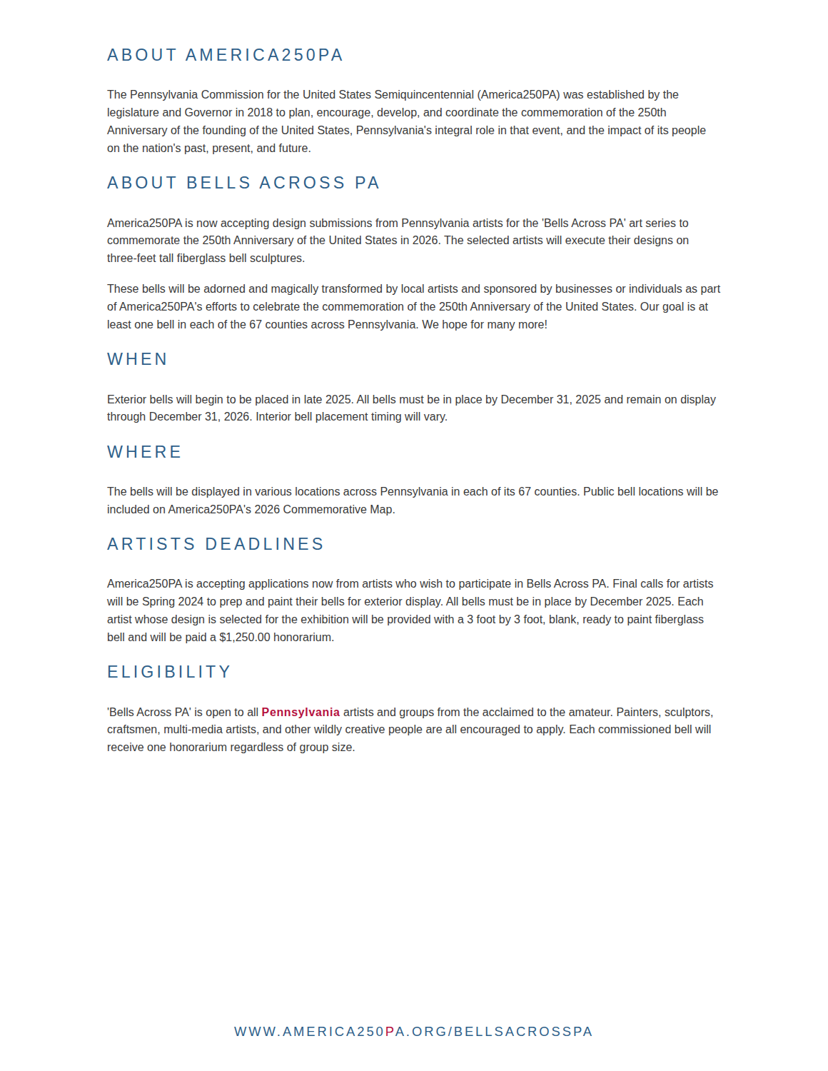About America250PA
The Pennsylvania Commission for the United States Semiquincentennial (America250PA) was established by the legislature and Governor in 2018 to plan, encourage, develop, and coordinate the commemoration of the 250th Anniversary of the founding of the United States, Pennsylvania's integral role in that event, and the impact of its people on the nation's past, present, and future.
About Bells Across PA
America250PA is now accepting design submissions from Pennsylvania artists for the 'Bells Across PA' art series to commemorate the 250th Anniversary of the United States in 2026. The selected artists will execute their designs on three-feet tall fiberglass bell sculptures.
These bells will be adorned and magically transformed by local artists and sponsored by businesses or individuals as part of America250PA's efforts to celebrate the commemoration of the 250th Anniversary of the United States. Our goal is at least one bell in each of the 67 counties across Pennsylvania. We hope for many more!
When
Exterior bells will begin to be placed in late 2025. All bells must be in place by December 31, 2025 and remain on display through December 31, 2026. Interior bell placement timing will vary.
Where
The bells will be displayed in various locations across Pennsylvania in each of its 67 counties. Public bell locations will be included on America250PA's 2026 Commemorative Map.
Artists Deadlines
America250PA is accepting applications now from artists who wish to participate in Bells Across PA. Final calls for artists will be Spring 2024 to prep and paint their bells for exterior display. All bells must be in place by December 2025. Each artist whose design is selected for the exhibition will be provided with a 3 foot by 3 foot, blank, ready to paint fiberglass bell and will be paid a $1,250.00 honorarium.
Eligibility
'Bells Across PA' is open to all Pennsylvania artists and groups from the acclaimed to the amateur. Painters, sculptors, craftsmen, multi-media artists, and other wildly creative people are all encouraged to apply. Each commissioned bell will receive one honorarium regardless of group size.
www.america250pa.org/bellsacrosspa